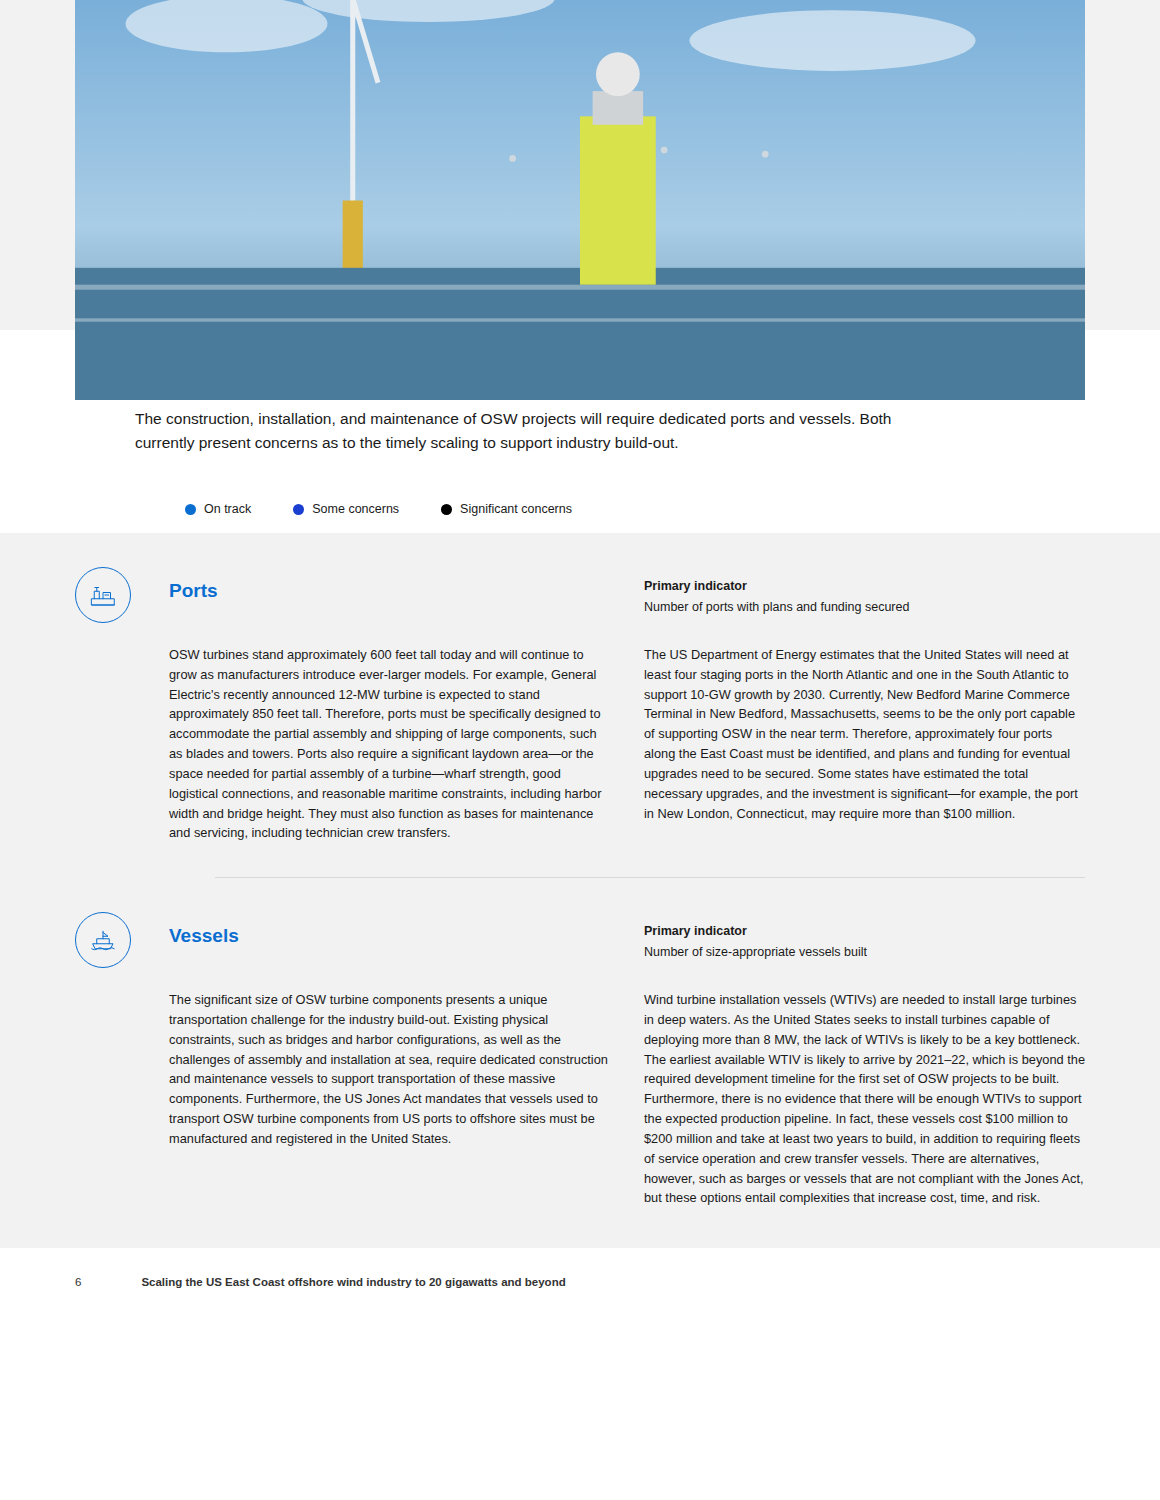© Monty Rakusen/Getty Images
3
Maritime infrastructure
The construction, installation, and maintenance of OSW projects will require dedicated ports and vessels. Both currently present concerns as to the timely scaling to support industry build-out.
On track Some concerns Significant concerns
Ports
Primary indicator
Number of ports with plans and funding secured
OSW turbines stand approximately 600 feet tall today and will continue to grow as manufacturers introduce ever-larger models. For example, General Electric's recently announced 12-MW turbine is expected to stand approximately 850 feet tall. Therefore, ports must be specifically designed to accommodate the partial assembly and shipping of large components, such as blades and towers. Ports also require a significant laydown area—or the space needed for partial assembly of a turbine—wharf strength, good logistical connections, and reasonable maritime constraints, including harbor width and bridge height. They must also function as bases for maintenance and servicing, including technician crew transfers.
The US Department of Energy estimates that the United States will need at least four staging ports in the North Atlantic and one in the South Atlantic to support 10-GW growth by 2030. Currently, New Bedford Marine Commerce Terminal in New Bedford, Massachusetts, seems to be the only port capable of supporting OSW in the near term. Therefore, approximately four ports along the East Coast must be identified, and plans and funding for eventual upgrades need to be secured. Some states have estimated the total necessary upgrades, and the investment is significant—for example, the port in New London, Connecticut, may require more than $100 million.
Vessels
Primary indicator
Number of size-appropriate vessels built
The significant size of OSW turbine components presents a unique transportation challenge for the industry build-out. Existing physical constraints, such as bridges and harbor configurations, as well as the challenges of assembly and installation at sea, require dedicated construction and maintenance vessels to support transportation of these massive components. Furthermore, the US Jones Act mandates that vessels used to transport OSW turbine components from US ports to offshore sites must be manufactured and registered in the United States.
Wind turbine installation vessels (WTIVs) are needed to install large turbines in deep waters. As the United States seeks to install turbines capable of deploying more than 8 MW, the lack of WTIVs is likely to be a key bottleneck. The earliest available WTIV is likely to arrive by 2021–22, which is beyond the required development timeline for the first set of OSW projects to be built. Furthermore, there is no evidence that there will be enough WTIVs to support the expected production pipeline. In fact, these vessels cost $100 million to $200 million and take at least two years to build, in addition to requiring fleets of service operation and crew transfer vessels. There are alternatives, however, such as barges or vessels that are not compliant with the Jones Act, but these options entail complexities that increase cost, time, and risk.
6 Scaling the US East Coast offshore wind industry to 20 gigawatts and beyond